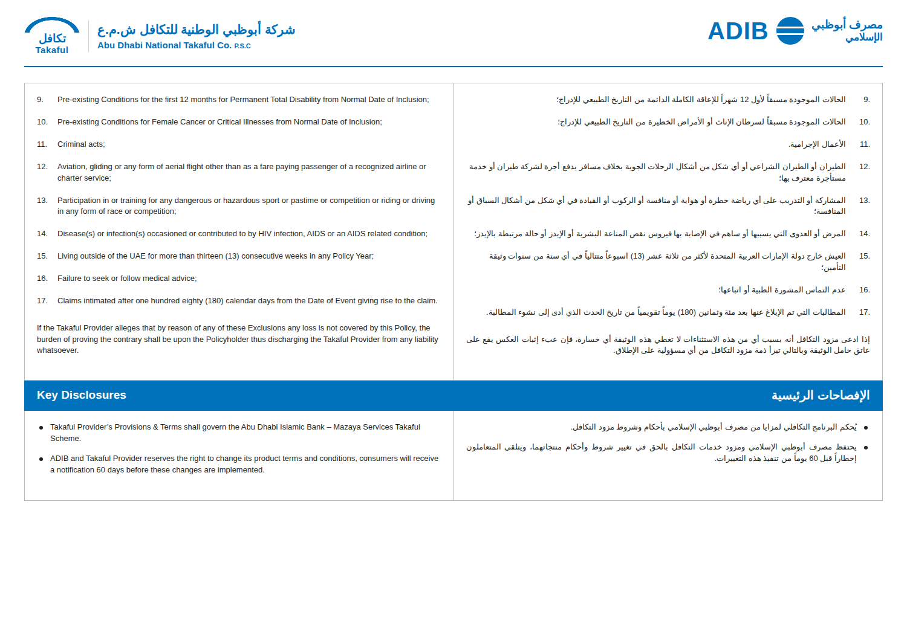تكافل Takaful
شركة أبوظبي الوطنية للتكافل ش.م.ع
Abu Dhabi National Takaful Co. P.S.C
ADIB
مصرف أبوظبي
الإسلامي
| 9. Pre-existing Conditions for the first 12 months for Permanent Total Disability from Normal Date of Inclusion; 10. Pre-existing Conditions for Female Cancer or Critical Illnesses from Normal Date of Inclusion; 11. Criminal acts; 12. Aviation, gliding or any form of aerial flight other than as a fare paying passenger of a recognized airline or charter service; 13. Participation in or training for any dangerous or hazardous sport or pastime or competition or riding or driving in any form of race or competition; 14. Disease(s) or infection(s) occasioned or contributed to by HIV infection, AIDS or an AIDS related condition; 15. Living outside of the UAE for more than thirteen (13) consecutive weeks in any Policy Year; 16. Failure to seek or follow medical advice; 17. Claims intimated after one hundred eighty (180) calendar days from the Date of Event giving rise to the claim. If the Takaful Provider alleges that by reason of any of these Exclusions any loss is not covered by this Policy, the burden of proving the contrary shall be upon the Policyholder thus discharging the Takaful Provider from any liability whatsoever. | .9 الحالات الموجودة مسبقاً لأول 12 شهراً للإعاقة الكاملة الدائمة من التاريخ الطبيعي للإدراج؛ .10 الحالات الموجودة مسبقاً لسرطان الإناث أو الأمراض الخطيرة من التاريخ الطبيعي للإدراج؛ .11 الأعمال الإجرامية. .12 الطيران أو الطيران الشراعي أو أي شكل من أشكال الرحلات الجوية بخلاف مسافر يدفع أجرة لشركة طيران أو خدمة مستأجرة معترف بها؛ .13 المشاركة أو التدريب على أي رياضة خطرة أو هواية أو منافسة أو الركوب أو القيادة في أي شكل من أشكال السباق أو المنافسة؛ .14 المرض أو العدوى التي يسببها أو ساهم في الإصابة بها فيروس نقص المناعة البشرية أو الإيدز أو حالة مرتبطة بالإيدز؛ .15 العيش خارج دولة الإمارات العربية المتحدة لأكثر من ثلاثة عشر (13) اسبوعاً متتالياً في أي سنة من سنوات وثيقة التأمين؛ .16 عدم التماس المشورة الطبية أو اتباعها؛ .17 المطالبات التي تم الإبلاغ عنها بعد مئة وثمانين (180) يوماً تقويمياً من تاريخ الحدث الذي أدى إلى نشوء المطالبة. إذا ادعى مزود التكافل أنه بسبب أي من هذه الاستثناءات لا تغطي هذه الوثيقة أي خسارة، فإن عبء إثبات العكس يقع على عاتق حامل الوثيقة وبالتالي تبرأ ذمة مزود التكافل من أي مسؤولية على الإطلاق. |
| Key Disclosures | الإفصاحات الرئيسية |
| Takaful Provider’s Provisions & Terms shall govern the Abu Dhabi Islamic Bank – Mazaya Services Takaful Scheme. ADIB and Takaful Provider reserves the right to change its product terms and conditions, consumers will receive a notification 60 days before these changes are implemented. | يُحكم البرنامج التكافلي لمزايا من مصرف أبوظبي الإسلامي بأحكام وشروط مزود التكافل. يحتفظ مصرف أبوظبي الإسلامي ومزود خدمات التكافل بالحق في تغيير شروط وأحكام منتجاتهما، ويتلقى المتعاملون إخطاراً قبل 60 يوماً من تنفيذ هذه التغييرات. |